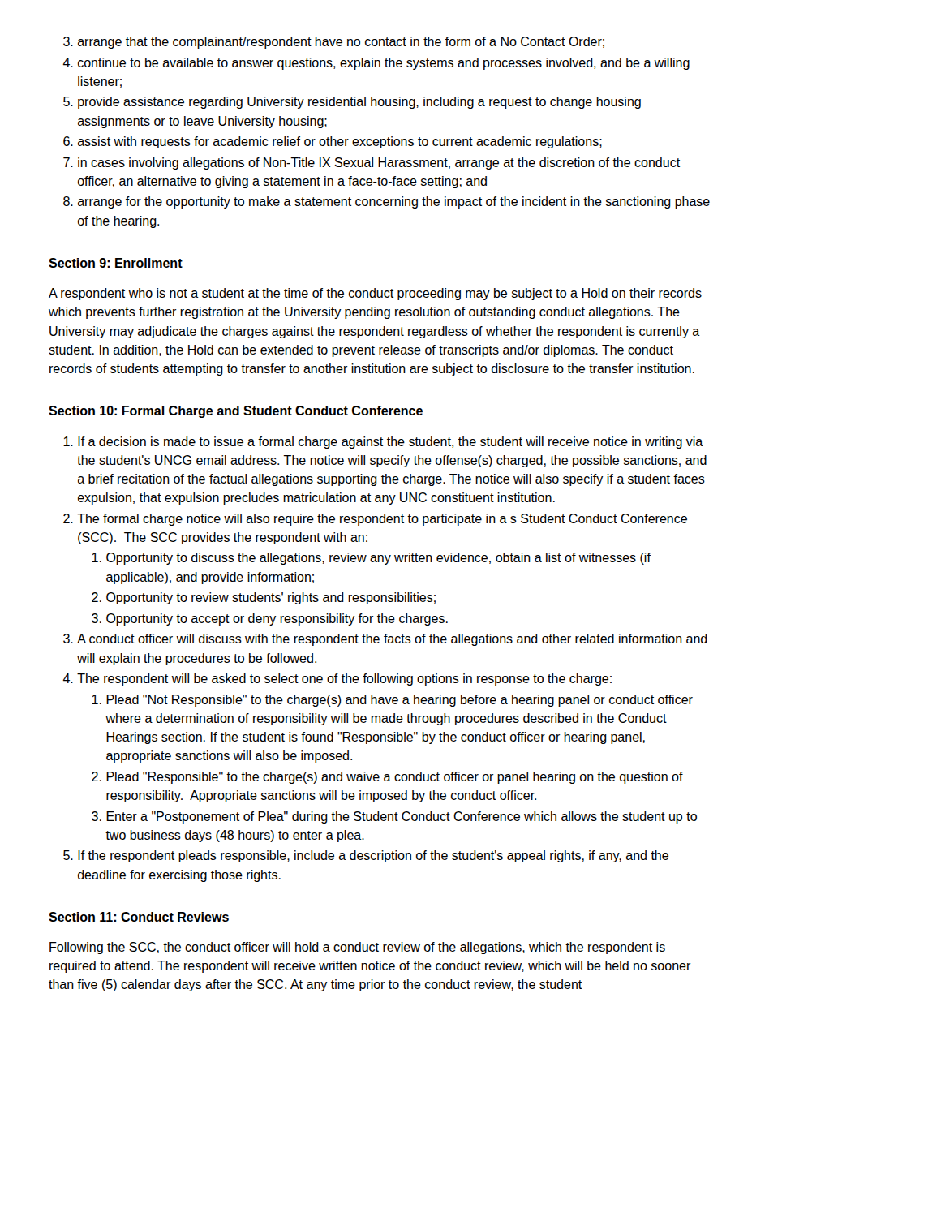arrange that the complainant/respondent have no contact in the form of a No Contact Order;
continue to be available to answer questions, explain the systems and processes involved, and be a willing listener;
provide assistance regarding University residential housing, including a request to change housing assignments or to leave University housing;
assist with requests for academic relief or other exceptions to current academic regulations;
in cases involving allegations of Non-Title IX Sexual Harassment, arrange at the discretion of the conduct officer, an alternative to giving a statement in a face-to-face setting; and
arrange for the opportunity to make a statement concerning the impact of the incident in the sanctioning phase of the hearing.
Section 9: Enrollment
A respondent who is not a student at the time of the conduct proceeding may be subject to a Hold on their records which prevents further registration at the University pending resolution of outstanding conduct allegations. The University may adjudicate the charges against the respondent regardless of whether the respondent is currently a student. In addition, the Hold can be extended to prevent release of transcripts and/or diplomas. The conduct records of students attempting to transfer to another institution are subject to disclosure to the transfer institution.
Section 10: Formal Charge and Student Conduct Conference
If a decision is made to issue a formal charge against the student, the student will receive notice in writing via the student's UNCG email address. The notice will specify the offense(s) charged, the possible sanctions, and a brief recitation of the factual allegations supporting the charge. The notice will also specify if a student faces expulsion, that expulsion precludes matriculation at any UNC constituent institution.
The formal charge notice will also require the respondent to participate in a s Student Conduct Conference (SCC). The SCC provides the respondent with an:
Opportunity to discuss the allegations, review any written evidence, obtain a list of witnesses (if applicable), and provide information;
Opportunity to review students' rights and responsibilities;
Opportunity to accept or deny responsibility for the charges.
A conduct officer will discuss with the respondent the facts of the allegations and other related information and will explain the procedures to be followed.
The respondent will be asked to select one of the following options in response to the charge:
Plead "Not Responsible" to the charge(s) and have a hearing before a hearing panel or conduct officer where a determination of responsibility will be made through procedures described in the Conduct Hearings section. If the student is found "Responsible" by the conduct officer or hearing panel, appropriate sanctions will also be imposed.
Plead "Responsible" to the charge(s) and waive a conduct officer or panel hearing on the question of responsibility. Appropriate sanctions will be imposed by the conduct officer.
Enter a "Postponement of Plea" during the Student Conduct Conference which allows the student up to two business days (48 hours) to enter a plea.
If the respondent pleads responsible, include a description of the student's appeal rights, if any, and the deadline for exercising those rights.
Section 11: Conduct Reviews
Following the SCC, the conduct officer will hold a conduct review of the allegations, which the respondent is required to attend. The respondent will receive written notice of the conduct review, which will be held no sooner than five (5) calendar days after the SCC. At any time prior to the conduct review, the student